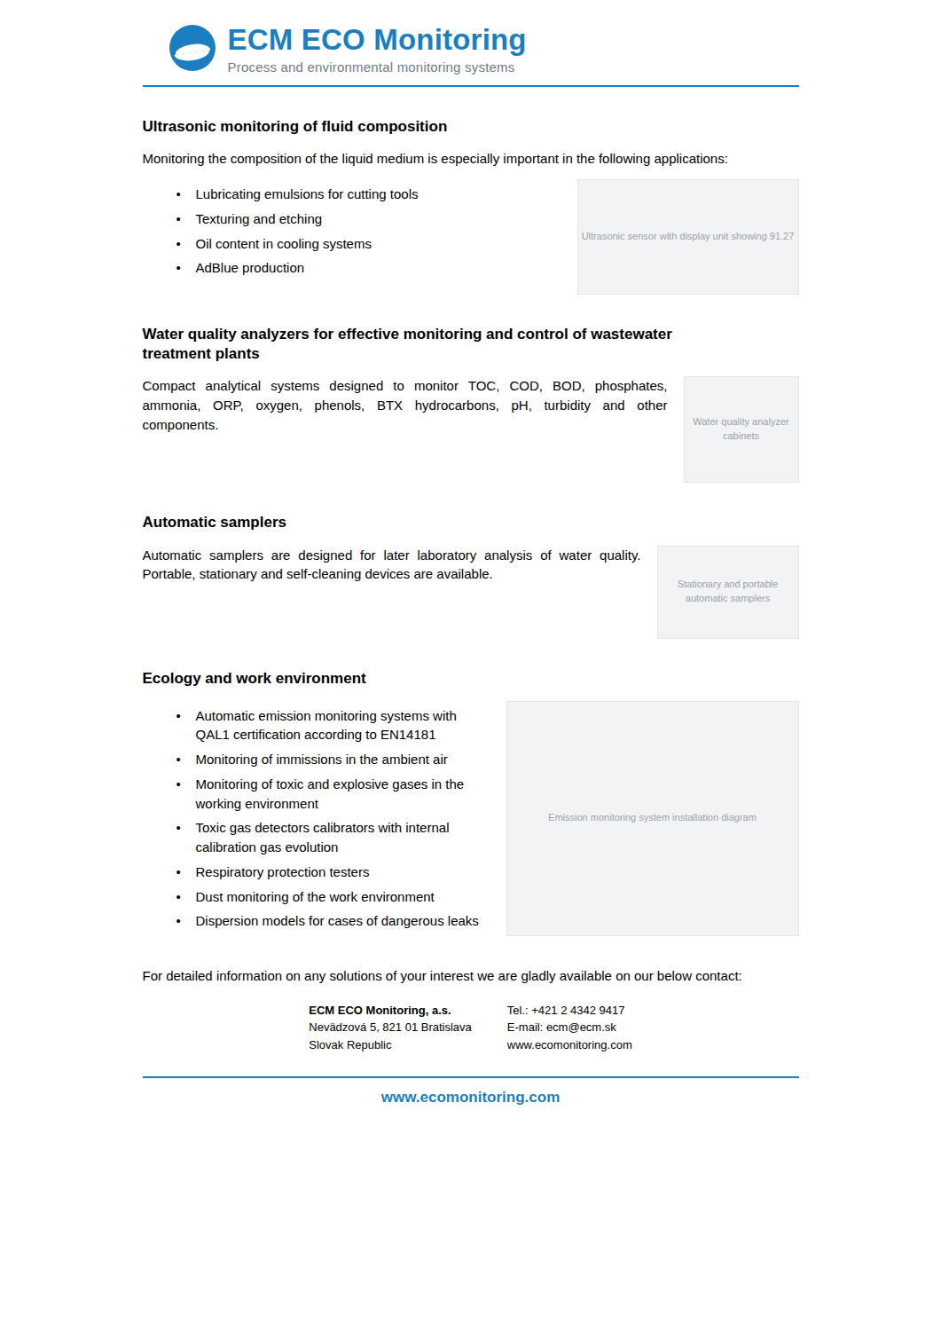ECM ECO Monitoring
Process and environmental monitoring systems
Ultrasonic monitoring of fluid composition
Monitoring the composition of the liquid medium is especially important in the following applications:
Lubricating emulsions for cutting tools
Texturing and etching
Oil content in cooling systems
AdBlue production
Ultrasonic sensor with display unit showing 91.27
Water quality analyzers for effective monitoring and control of wastewater
treatment plants
Compact analytical systems designed to monitor TOC, COD, BOD, phosphates, ammonia, ORP, oxygen, phenols, BTX hydrocarbons, pH, turbidity and other components.
Water quality analyzer cabinets
Automatic samplers
Automatic samplers are designed for later laboratory analysis of water quality. Portable, stationary and self-cleaning devices are available.
Stationary and portable automatic samplers
Ecology and work environment
Automatic emission monitoring systems with QAL1 certification according to EN14181
Monitoring of immissions in the ambient air
Monitoring of toxic and explosive gases in the working environment
Toxic gas detectors calibrators with internal calibration gas evolution
Respiratory protection testers
Dust monitoring of the work environment
Dispersion models for cases of dangerous leaks
Emission monitoring system installation diagram
For detailed information on any solutions of your interest we are gladly available on our below contact:
ECM ECO Monitoring, a.s.
Nevädzová 5, 821 01 Bratislava
Slovak Republic
Tel.: +421 2 4342 9417
E-mail: ecm@ecm.sk
www.ecomonitoring.com
www.ecomonitoring.com